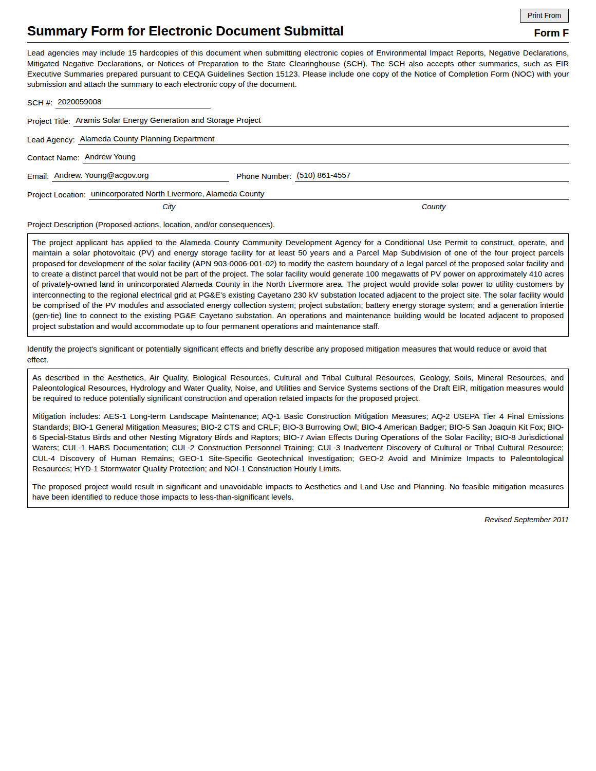Print From
Summary Form for Electronic Document Submittal
Form F
Lead agencies may include 15 hardcopies of this document when submitting electronic copies of Environmental Impact Reports, Negative Declarations, Mitigated Negative Declarations, or Notices of Preparation to the State Clearinghouse (SCH). The SCH also accepts other summaries, such as EIR Executive Summaries prepared pursuant to CEQA Guidelines Section 15123. Please include one copy of the Notice of Completion Form (NOC) with your submission and attach the summary to each electronic copy of the document.
SCH #:
2020059008
Project Title:
Aramis Solar Energy Generation and Storage Project
Lead Agency:
Alameda County Planning Department
Contact Name:
Andrew Young
Email:
Andrew. Young@acgov.org
Phone Number:
(510) 861-4557
Project Location:
unincorporated North Livermore, Alameda County
City
County
Project Description (Proposed actions, location, and/or consequences).
The project applicant has applied to the Alameda County Community Development Agency for a Conditional Use Permit to construct, operate, and maintain a solar photovoltaic (PV) and energy storage facility for at least 50 years and a Parcel Map Subdivision of one of the four project parcels proposed for development of the solar facility (APN 903-0006-001-02) to modify the eastern boundary of a legal parcel of the proposed solar facility and to create a distinct parcel that would not be part of the project. The solar facility would generate 100 megawatts of PV power on approximately 410 acres of privately-owned land in unincorporated Alameda County in the North Livermore area. The project would provide solar power to utility customers by interconnecting to the regional electrical grid at PG&E's existing Cayetano 230 kV substation located adjacent to the project site. The solar facility would be comprised of the PV modules and associated energy collection system; project substation; battery energy storage system; and a generation intertie (gen-tie) line to connect to the existing PG&E Cayetano substation. An operations and maintenance building would be located adjacent to proposed project substation and would accommodate up to four permanent operations and maintenance staff.
Identify the project's significant or potentially significant effects and briefly describe any proposed mitigation measures that would reduce or avoid that effect.
As described in the Aesthetics, Air Quality, Biological Resources, Cultural and Tribal Cultural Resources, Geology, Soils, Mineral Resources, and Paleontological Resources, Hydrology and Water Quality, Noise, and Utilities and Service Systems sections of the Draft EIR, mitigation measures would be required to reduce potentially significant construction and operation related impacts for the proposed project.
Mitigation includes: AES-1 Long-term Landscape Maintenance; AQ-1 Basic Construction Mitigation Measures; AQ-2 USEPA Tier 4 Final Emissions Standards; BIO-1 General Mitigation Measures; BIO-2 CTS and CRLF; BIO-3 Burrowing Owl; BIO-4 American Badger; BIO-5 San Joaquin Kit Fox; BIO-6 Special-Status Birds and other Nesting Migratory Birds and Raptors; BIO-7 Avian Effects During Operations of the Solar Facility; BIO-8 Jurisdictional Waters; CUL-1 HABS Documentation; CUL-2 Construction Personnel Training; CUL-3 Inadvertent Discovery of Cultural or Tribal Cultural Resource; CUL-4 Discovery of Human Remains; GEO-1 Site-Specific Geotechnical Investigation; GEO-2 Avoid and Minimize Impacts to Paleontological Resources; HYD-1 Stormwater Quality Protection; and NOI-1 Construction Hourly Limits.
The proposed project would result in significant and unavoidable impacts to Aesthetics and Land Use and Planning. No feasible mitigation measures have been identified to reduce those impacts to less-than-significant levels.
Revised September 2011